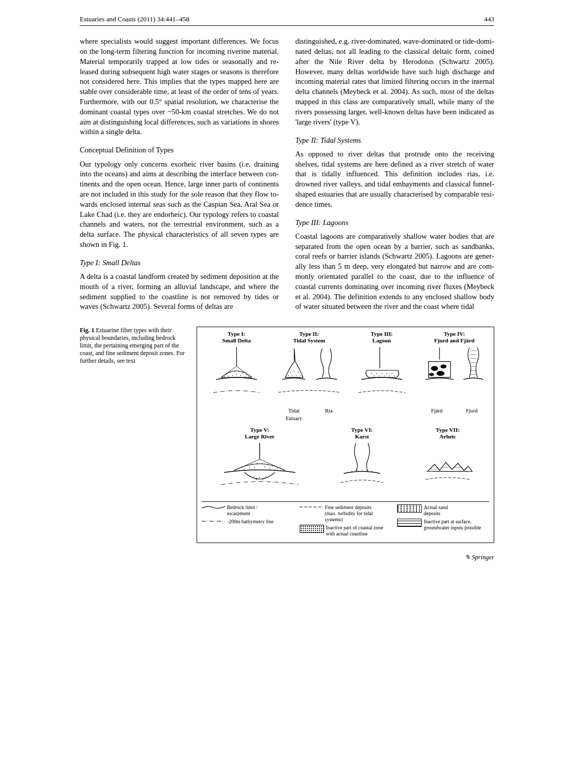Estuaries and Coasts (2011) 34:441–458 443
where specialists would suggest important differences. We focus on the long-term filtering function for incoming riverine material. Material temporarily trapped at low tides or seasonally and released during subsequent high water stages or seasons is therefore not considered here. This implies that the types mapped here are stable over considerable time, at least of the order of tens of years. Furthermore, with our 0.5° spatial resolution, we characterise the dominant coastal types over ~50-km coastal stretches. We do not aim at distinguishing local differences, such as variations in shores within a single delta.
Conceptual Definition of Types
Our typology only concerns exorheic river basins (i.e. draining into the oceans) and aims at describing the interface between continents and the open ocean. Hence, large inner parts of continents are not included in this study for the sole reason that they flow towards enclosed internal seas such as the Caspian Sea, Aral Sea or Lake Chad (i.e. they are endorheic). Our typology refers to coastal channels and waters, not the terrestrial environment, such as a delta surface. The physical characteristics of all seven types are shown in Fig. 1.
Type I: Small Deltas
A delta is a coastal landform created by sediment deposition at the mouth of a river, forming an alluvial landscape, and where the sediment supplied to the coastline is not removed by tides or waves (Schwartz 2005). Several forms of deltas are
distinguished, e.g. river-dominated, wave-dominated or tide-dominated deltas, not all leading to the classical deltaic form, coined after the Nile River delta by Herodotus (Schwartz 2005). However, many deltas worldwide have such high discharge and incoming material rates that limited filtering occurs in the internal delta channels (Meybeck et al. 2004). As such, most of the deltas mapped in this class are comparatively small, while many of the rivers possessing larger, well-known deltas have been indicated as 'large rivers' (type V).
Type II: Tidal Systems
As opposed to river deltas that protrude onto the receiving shelves, tidal systems are here defined as a river stretch of water that is tidally influenced. This definition includes rias, i.e. drowned river valleys, and tidal embayments and classical funnel-shaped estuaries that are usually characterised by comparable residence times.
Type III: Lagoons
Coastal lagoons are comparatively shallow water bodies that are separated from the open ocean by a barrier, such as sandbanks, coral reefs or barrier islands (Schwartz 2005). Lagoons are generally less than 5 m deep, very elongated but narrow and are commonly orientated parallel to the coast, due to the influence of coastal currents dominating over incoming river fluxes (Meybeck et al. 2004). The definition extends to any enclosed shallow body of water situated between the river and the coast where tidal
Fig. 1 Estuarine filter types with their physical boundaries, including bedrock limit, the pertaining emerging part of the coast, and fine sediment deposit zones. For further details, see text
Type I:
Small Delta
Type II:
Tidal System
Tidal
Estuary Ria
Type III:
Lagoon
Type IV:
Fjord and Fjärd
Fjärd Fjord
Type V:
Large River
Type VI:
Karst
Type VII:
Arheic
Bedrock limit /
escarpment
-200m bathymetry line
Fine sediment deposits
(max. turbidity for tidal systems)
Inactive part of coastal zone
with actual coastline
Actual sand
deposits
Inactive part at surface,
groundwater inputs possible
✎ Springer